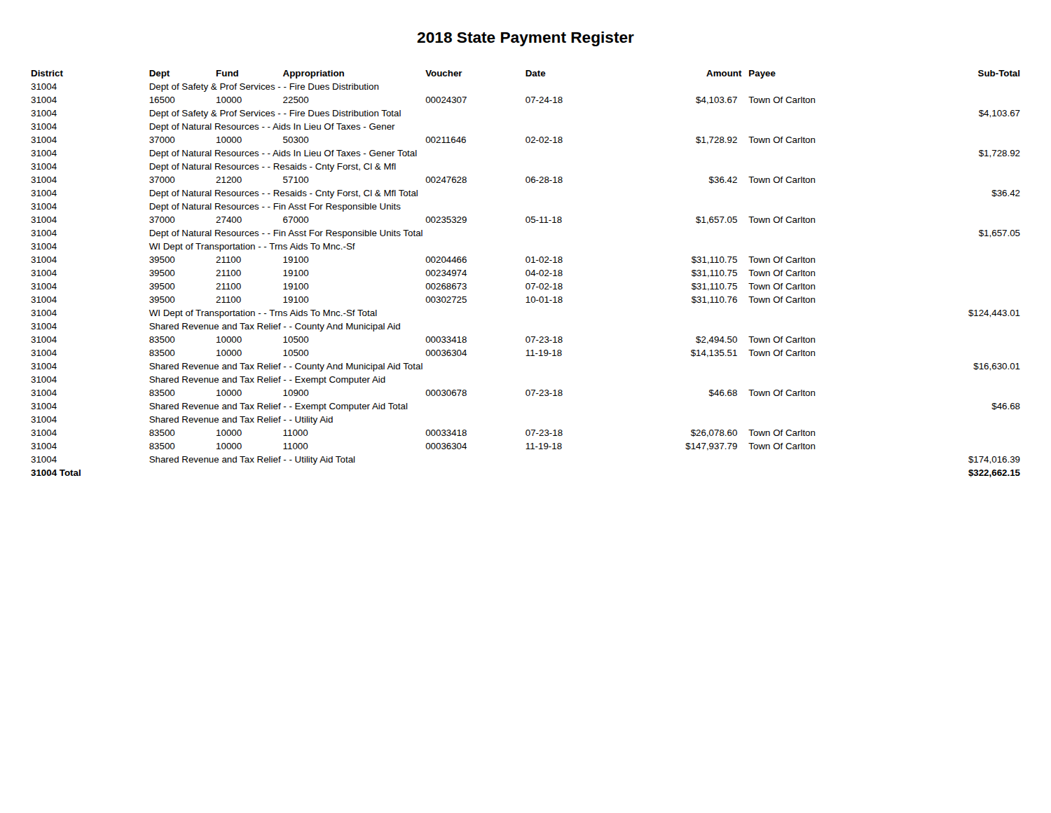2018 State Payment Register
| District | Dept | Fund | Appropriation | Voucher | Date | Amount | Payee | Sub-Total |
| --- | --- | --- | --- | --- | --- | --- | --- | --- |
| 31004 | Dept of Safety & Prof Services - - Fire Dues Distribution | |
| 31004 | 16500 | 10000 | 22500 | 00024307 | 07-24-18 | $4,103.67 | Town Of Carlton | |
| 31004 | Dept of Safety & Prof Services - - Fire Dues Distribution Total | $4,103.67 |
| 31004 | Dept of Natural Resources - - Aids In Lieu Of Taxes - Gener | |
| 31004 | 37000 | 10000 | 50300 | 00211646 | 02-02-18 | $1,728.92 | Town Of Carlton | |
| 31004 | Dept of Natural Resources - - Aids In Lieu Of Taxes - Gener Total | $1,728.92 |
| 31004 | Dept of Natural Resources - - Resaids - Cnty Forst, Cl & Mfl | |
| 31004 | 37000 | 21200 | 57100 | 00247628 | 06-28-18 | $36.42 | Town Of Carlton | |
| 31004 | Dept of Natural Resources - - Resaids - Cnty Forst, Cl & Mfl Total | $36.42 |
| 31004 | Dept of Natural Resources - - Fin Asst For Responsible Units | |
| 31004 | 37000 | 27400 | 67000 | 00235329 | 05-11-18 | $1,657.05 | Town Of Carlton | |
| 31004 | Dept of Natural Resources - - Fin Asst For Responsible Units Total | $1,657.05 |
| 31004 | WI Dept of Transportation - - Trns Aids To Mnc.-Sf | |
| 31004 | 39500 | 21100 | 19100 | 00204466 | 01-02-18 | $31,110.75 | Town Of Carlton | |
| 31004 | 39500 | 21100 | 19100 | 00234974 | 04-02-18 | $31,110.75 | Town Of Carlton | |
| 31004 | 39500 | 21100 | 19100 | 00268673 | 07-02-18 | $31,110.75 | Town Of Carlton | |
| 31004 | 39500 | 21100 | 19100 | 00302725 | 10-01-18 | $31,110.76 | Town Of Carlton | |
| 31004 | WI Dept of Transportation - - Trns Aids To Mnc.-Sf Total | $124,443.01 |
| 31004 | Shared Revenue and Tax Relief - - County And Municipal Aid | |
| 31004 | 83500 | 10000 | 10500 | 00033418 | 07-23-18 | $2,494.50 | Town Of Carlton | |
| 31004 | 83500 | 10000 | 10500 | 00036304 | 11-19-18 | $14,135.51 | Town Of Carlton | |
| 31004 | Shared Revenue and Tax Relief - - County And Municipal Aid Total | $16,630.01 |
| 31004 | Shared Revenue and Tax Relief - - Exempt Computer Aid | |
| 31004 | 83500 | 10000 | 10900 | 00030678 | 07-23-18 | $46.68 | Town Of Carlton | |
| 31004 | Shared Revenue and Tax Relief - - Exempt Computer Aid Total | $46.68 |
| 31004 | Shared Revenue and Tax Relief - - Utility Aid | |
| 31004 | 83500 | 10000 | 11000 | 00033418 | 07-23-18 | $26,078.60 | Town Of Carlton | |
| 31004 | 83500 | 10000 | 11000 | 00036304 | 11-19-18 | $147,937.79 | Town Of Carlton | |
| 31004 | Shared Revenue and Tax Relief - - Utility Aid Total | $174,016.39 |
| 31004 Total | | $322,662.15 |